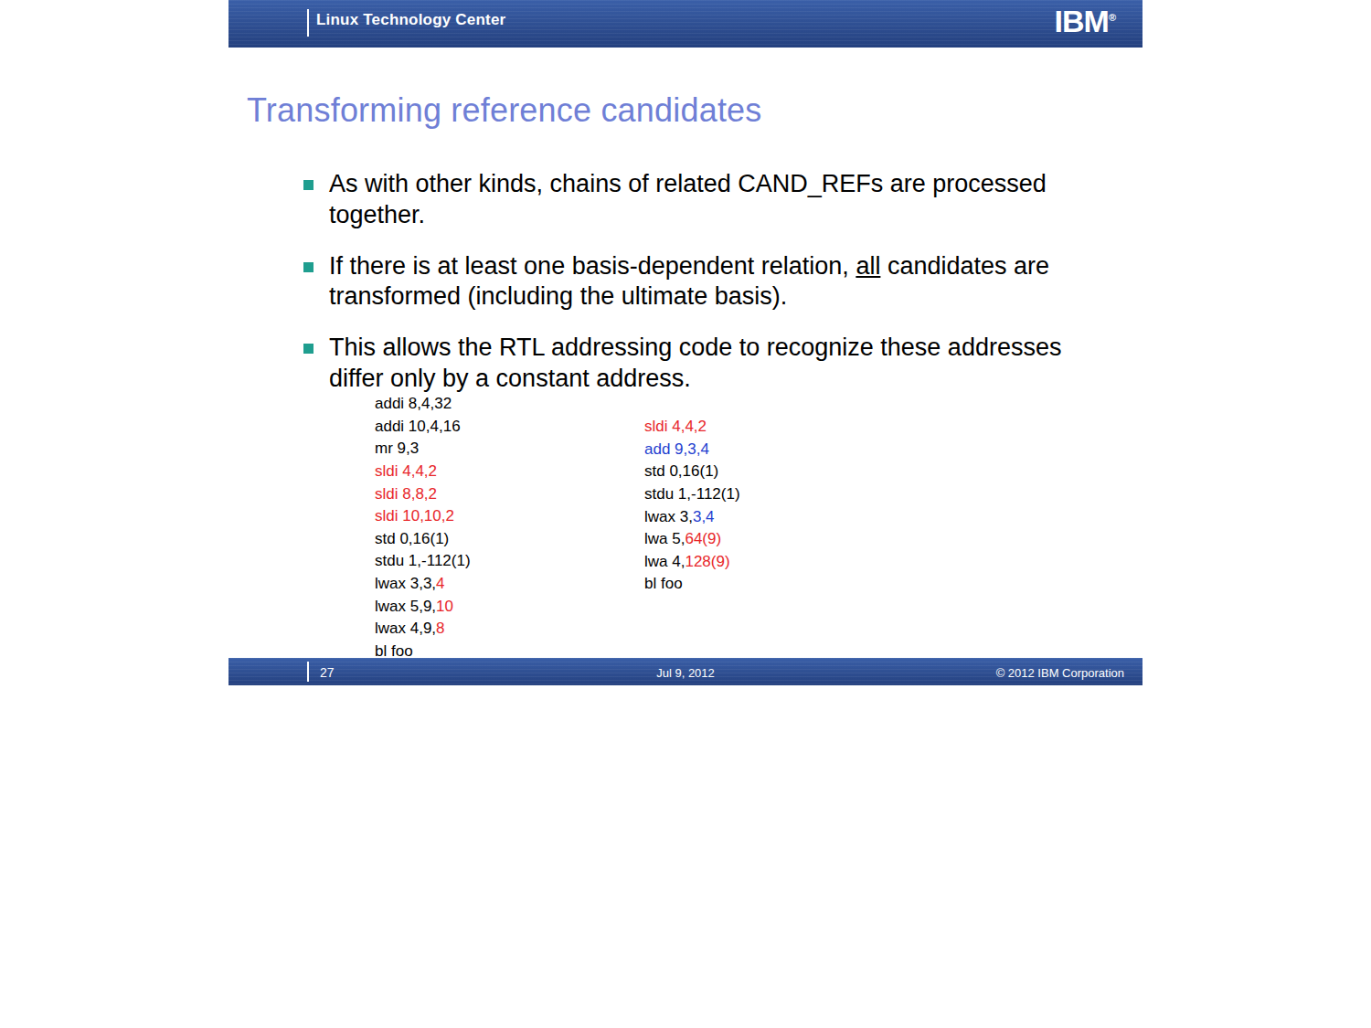Linux Technology Center
IBM®
Transforming reference candidates
As with other kinds, chains of related CAND_REFs are processed together.
If there is at least one basis-dependent relation, all candidates are transformed (including the ultimate basis).
This allows the RTL addressing code to recognize these addresses differ only by a constant address.
addi 8,4,32 addi 10,4,16 mr 9,3 sldi 4,4,2 sldi 8,8,2 sldi 10,10,2 std 0,16(1) stdu 1,-112(1) lwax 3,3,4 lwax 5,9,10 lwax 4,9,8 bl foo
sldi 4,4,2 add 9,3,4 std 0,16(1) stdu 1,-112(1) lwax 3,3,4 lwa 5,64(9) lwa 4,128(9) bl foo
27
Jul 9, 2012
© 2012 IBM Corporation